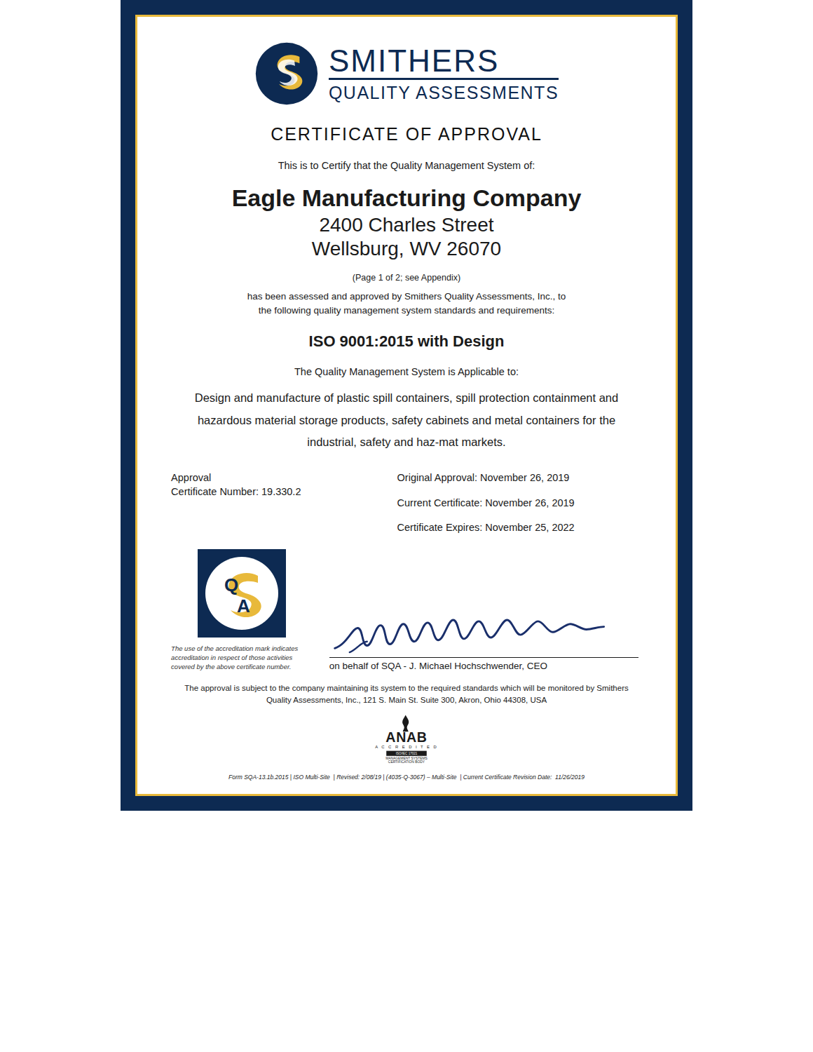SMITHERS QUALITY ASSESSMENTS
CERTIFICATE OF APPROVAL
This is to Certify that the Quality Management System of:
Eagle Manufacturing Company
2400 Charles Street
Wellsburg, WV 26070
(Page 1 of 2; see Appendix)
has been assessed and approved by Smithers Quality Assessments, Inc., to
the following quality management system standards and requirements:
ISO 9001:2015 with Design
The Quality Management System is Applicable to:
Design and manufacture of plastic spill containers, spill protection containment and hazardous material storage products, safety cabinets and metal containers for the industrial, safety and haz-mat markets.
Approval
Certificate Number: 19.330.2
Original Approval: November 26, 2019
Current Certificate: November 26, 2019
Certificate Expires: November 25, 2022
Q A
The use of the accreditation mark indicates accreditation in respect of those activities covered by the above certificate number.
on behalf of SQA - J. Michael Hochschwender, CEO
The approval is subject to the company maintaining its system to the required standards which will be monitored by Smithers Quality Assessments, Inc., 121 S. Main St. Suite 300, Akron, Ohio 44308, USA
ANAB A C C R E D I T E D ISO/IEC 17021 MANAGEMENT SYSTEMS CERTIFICATION BODY
Form SQA-13.1b.2015 | ISO Multi-Site | Revised: 2/08/19 | (4035-Q-3067) – Multi-Site | Current Certificate Revision Date: 11/26/2019